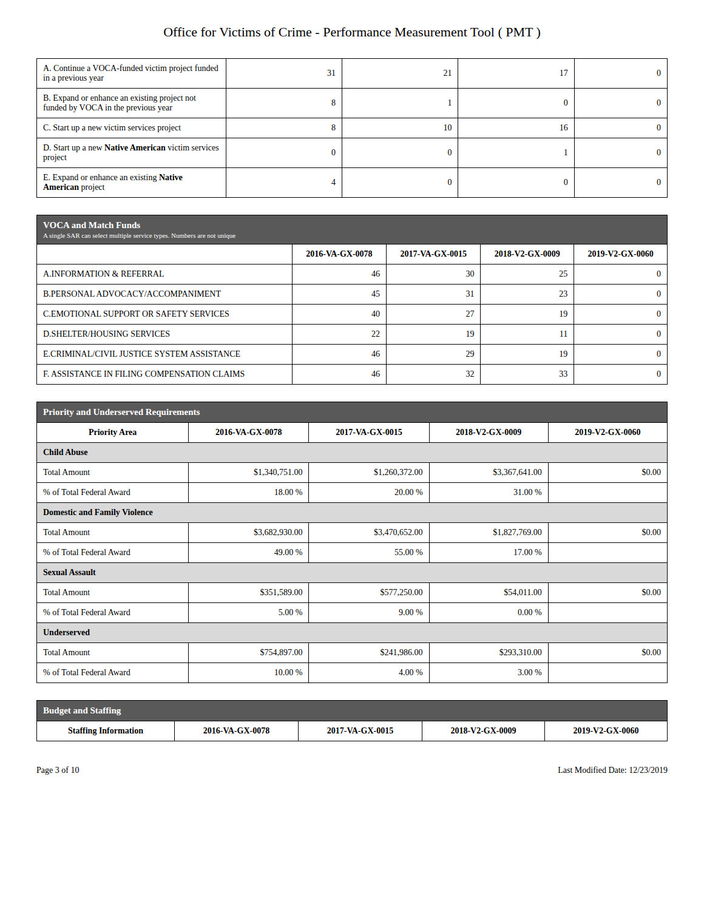Office for Victims of Crime - Performance Measurement Tool ( PMT )
| A. Continue a VOCA-funded victim project funded in a previous year | 31 | 21 | 17 | 0 |
| B. Expand or enhance an existing project not funded by VOCA in the previous year | 8 | 1 | 0 | 0 |
| C. Start up a new victim services project | 8 | 10 | 16 | 0 |
| D. Start up a new Native American victim services project | 0 | 0 | 1 | 0 |
| E. Expand or enhance an existing Native American project | 4 | 0 | 0 | 0 |
| VOCA and Match Funds A single SAR can select multiple service types. Numbers are not unique |
| | 2016-VA-GX-0078 | 2017-VA-GX-0015 | 2018-V2-GX-0009 | 2019-V2-GX-0060 |
| A.INFORMATION & REFERRAL | 46 | 30 | 25 | 0 |
| B.PERSONAL ADVOCACY/ACCOMPANIMENT | 45 | 31 | 23 | 0 |
| C.EMOTIONAL SUPPORT OR SAFETY SERVICES | 40 | 27 | 19 | 0 |
| D.SHELTER/HOUSING SERVICES | 22 | 19 | 11 | 0 |
| E.CRIMINAL/CIVIL JUSTICE SYSTEM ASSISTANCE | 46 | 29 | 19 | 0 |
| F. ASSISTANCE IN FILING COMPENSATION CLAIMS | 46 | 32 | 33 | 0 |
| Priority and Underserved Requirements |
| Priority Area | 2016-VA-GX-0078 | 2017-VA-GX-0015 | 2018-V2-GX-0009 | 2019-V2-GX-0060 |
| Child Abuse |
| Total Amount | $1,340,751.00 | $1,260,372.00 | $3,367,641.00 | $0.00 |
| % of Total Federal Award | 18.00 % | 20.00 % | 31.00 % | |
| Domestic and Family Violence |
| Total Amount | $3,682,930.00 | $3,470,652.00 | $1,827,769.00 | $0.00 |
| % of Total Federal Award | 49.00 % | 55.00 % | 17.00 % | |
| Sexual Assault |
| Total Amount | $351,589.00 | $577,250.00 | $54,011.00 | $0.00 |
| % of Total Federal Award | 5.00 % | 9.00 % | 0.00 % | |
| Underserved |
| Total Amount | $754,897.00 | $241,986.00 | $293,310.00 | $0.00 |
| % of Total Federal Award | 10.00 % | 4.00 % | 3.00 % | |
| Budget and Staffing |
| Staffing Information | 2016-VA-GX-0078 | 2017-VA-GX-0015 | 2018-V2-GX-0009 | 2019-V2-GX-0060 |
Page 3 of 10 Last Modified Date: 12/23/2019